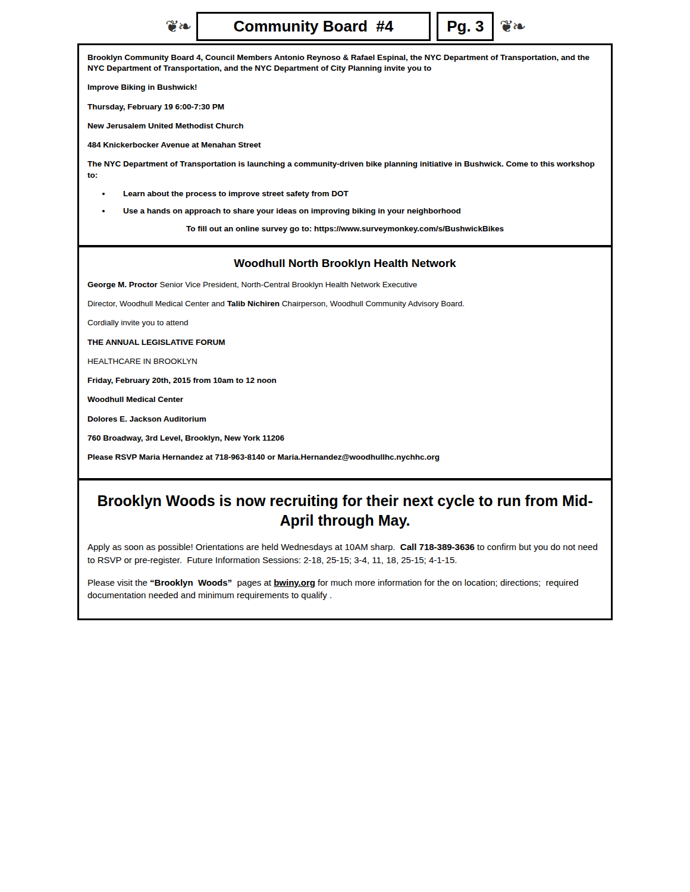❦❧
Community Board #4
Pg. 3
❦❧
Brooklyn Community Board 4, Council Members Antonio Reynoso & Rafael Espinal, the NYC Department of Transportation, and the NYC Department of Transportation, and the NYC Department of City Planning invite you to
Improve Biking in Bushwick!
Thursday, February 19 6:00-7:30 PM
New Jerusalem United Methodist Church
484 Knickerbocker Avenue at Menahan Street
The NYC Department of Transportation is launching a community-driven bike planning initiative in Bushwick. Come to this workshop to:
Learn about the process to improve street safety from DOT
Use a hands on approach to share your ideas on improving biking in your neighborhood
To fill out an online survey go to: https://www.surveymonkey.com/s/BushwickBikes
Woodhull North Brooklyn Health Network
George M. Proctor Senior Vice President, North-Central Brooklyn Health Network Executive
Director, Woodhull Medical Center and Talib Nichiren Chairperson, Woodhull Community Advisory Board.
Cordially invite you to attend
THE ANNUAL LEGISLATIVE FORUM
HEALTHCARE IN BROOKLYN
Friday, February 20th, 2015 from 10am to 12 noon
Woodhull Medical Center
Dolores E. Jackson Auditorium
760 Broadway, 3rd Level, Brooklyn, New York 11206
Please RSVP Maria Hernandez at 718-963-8140 or Maria.Hernandez@woodhullhc.nychhc.org
Brooklyn Woods is now recruiting for their next cycle to run from Mid-April through May.
Apply as soon as possible! Orientations are held Wednesdays at 10AM sharp. Call 718-389-3636 to confirm but you do not need to RSVP or pre-register. Future Information Sessions: 2-18, 25-15; 3-4, 11, 18, 25-15; 4-1-15.
Please visit the “Brooklyn Woods” pages at bwiny.org for much more information for the on location; directions; required documentation needed and minimum requirements to qualify .